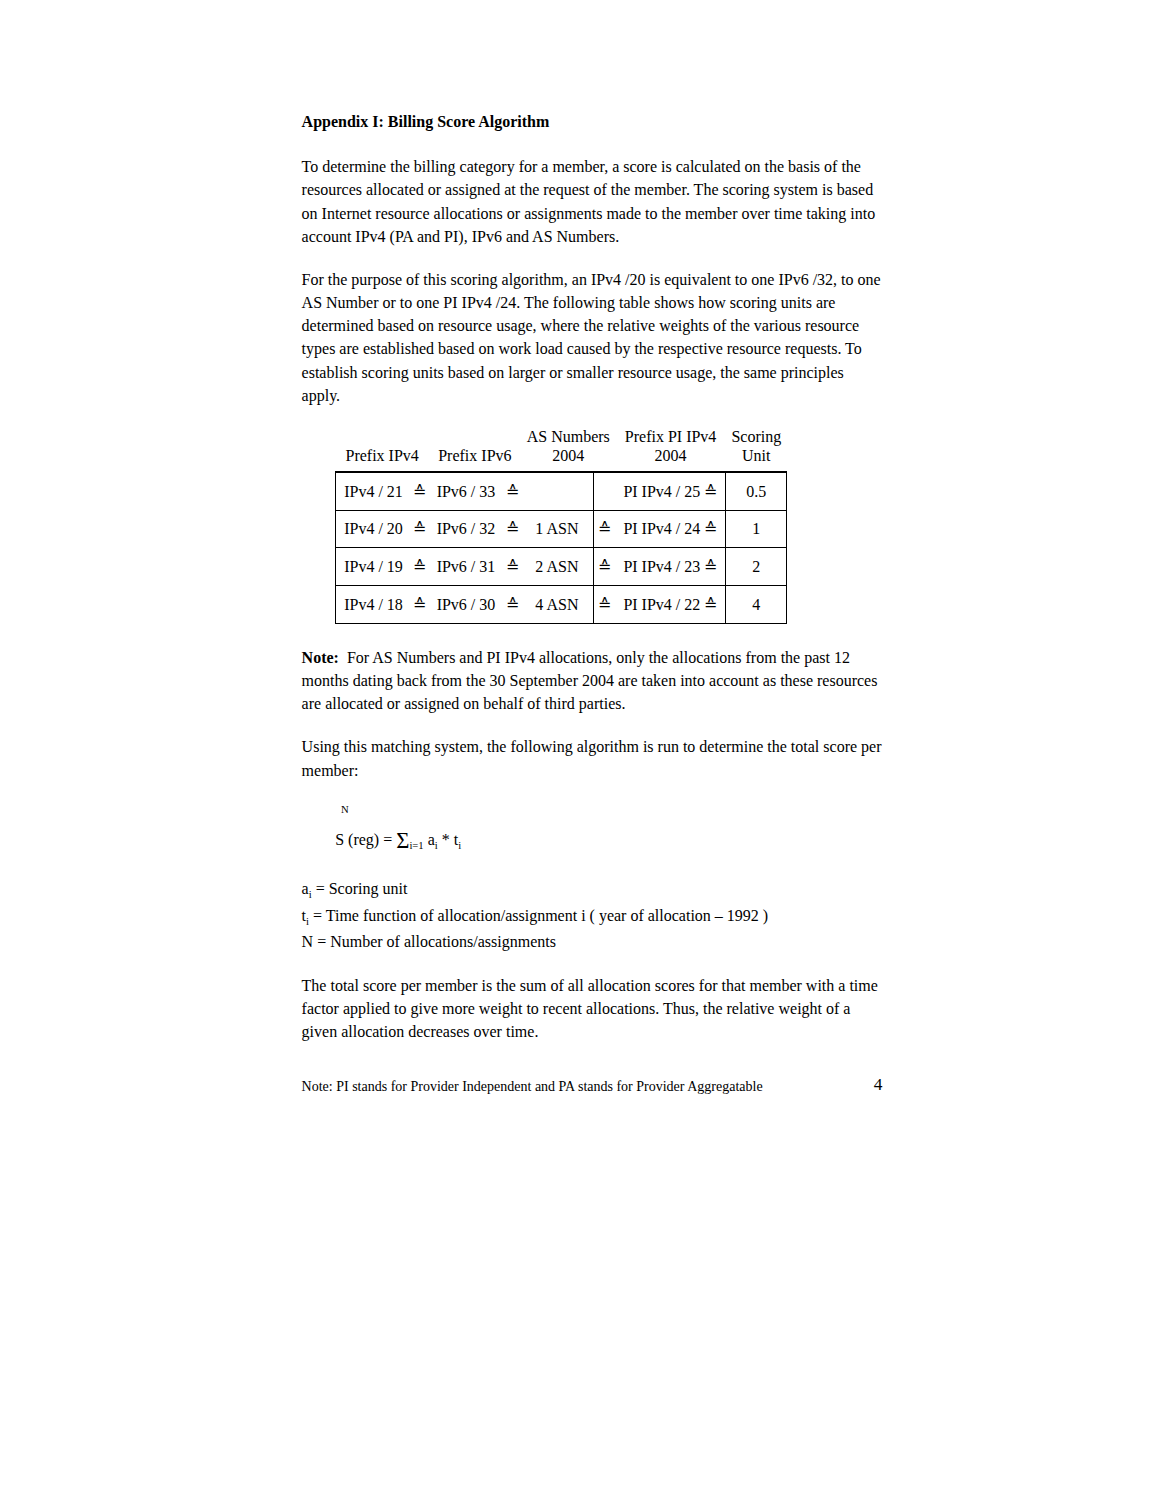Appendix I: Billing Score Algorithm
To determine the billing category for a member, a score is calculated on the basis of the resources allocated or assigned at the request of the member. The scoring system is based on Internet resource allocations or assignments made to the member over time taking into account IPv4 (PA and PI), IPv6 and AS Numbers.
For the purpose of this scoring algorithm, an IPv4 /20 is equivalent to one IPv6 /32, to one AS Number or to one PI IPv4 /24. The following table shows how scoring units are determined based on resource usage, where the relative weights of the various resource types are established based on work load caused by the respective resource requests. To establish scoring units based on larger or smaller resource usage, the same principles apply.
| Prefix IPv4 | Prefix IPv6 | AS Numbers 2004 | Prefix PI IPv4 2004 | Scoring Unit |
| --- | --- | --- | --- | --- |
| IPv4 / 21 | ≙ | IPv6 / 33 | ≙ | | | PI IPv4 / 25 ≙ | 0.5 |
| IPv4 / 20 | ≙ | IPv6 / 32 | ≙ | 1 ASN | ≙ | PI IPv4 / 24 ≙ | 1 |
| IPv4 / 19 | ≙ | IPv6 / 31 | ≙ | 2 ASN | ≙ | PI IPv4 / 23 ≙ | 2 |
| IPv4 / 18 | ≙ | IPv6 / 30 | ≙ | 4 ASN | ≙ | PI IPv4 / 22 ≙ | 4 |
Note: For AS Numbers and PI IPv4 allocations, only the allocations from the past 12 months dating back from the 30 September 2004 are taken into account as these resources are allocated or assigned on behalf of third parties.
Using this matching system, the following algorithm is run to determine the total score per member:
N
S (reg) = Σi=1 ai * ti
ai = Scoring unit
ti = Time function of allocation/assignment i ( year of allocation – 1992 )
N = Number of allocations/assignments
The total score per member is the sum of all allocation scores for that member with a time factor applied to give more weight to recent allocations. Thus, the relative weight of a given allocation decreases over time.
Note: PI stands for Provider Independent and PA stands for Provider Aggregatable 4